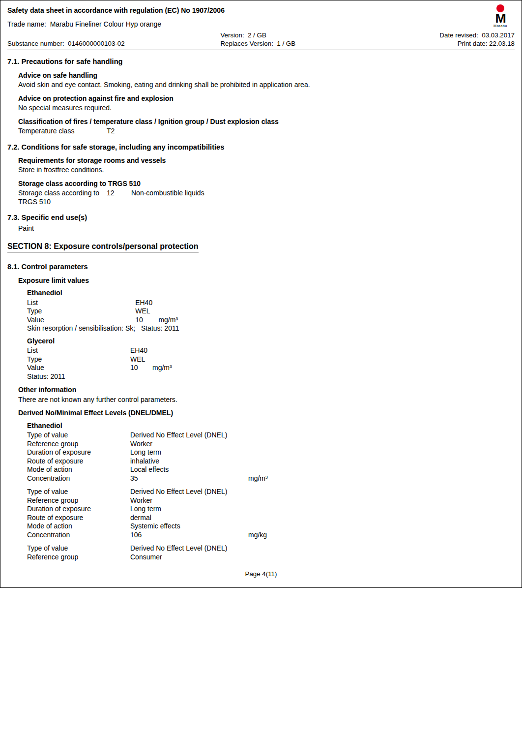M
Marabu
Safety data sheet in accordance with regulation (EC) No 1907/2006
Trade name: Marabu Fineliner Colour Hyp orange
| | Version: 2 / GB | Date revised: 03.03.2017 |
| Substance number: 0146000000103-02 | Replaces Version: 1 / GB | Print date: 22.03.18 |
7.1. Precautions for safe handling
Advice on safe handling
Avoid skin and eye contact. Smoking, eating and drinking shall be prohibited in application area.
Advice on protection against fire and explosion
No special measures required.
Classification of fires / temperature class / Ignition group / Dust explosion class
| Temperature class | T2 |
7.2. Conditions for safe storage, including any incompatibilities
Requirements for storage rooms and vessels
Store in frostfree conditions.
Storage class according to TRGS 510
| Storage class according to TRGS 510 | 12 | Non-combustible liquids |
7.3. Specific end use(s)
Paint
SECTION 8: Exposure controls/personal protection
8.1. Control parameters
Exposure limit values
Ethanediol
| List | EH40 |
| Type | WEL |
| Value | 10 | mg/m³ |
| Skin resorption / sensibilisation: Sk; Status: 2011 |
Glycerol
| List | EH40 |
| Type | WEL |
| Value | 10 | mg/m³ |
| Status: 2011 |
Other information
There are not known any further control parameters.
Derived No/Minimal Effect Levels (DNEL/DMEL)
Ethanediol
| Type of value | Derived No Effect Level (DNEL) |
| Reference group | Worker |
| Duration of exposure | Long term |
| Route of exposure | inhalative |
| Mode of action | Local effects |
| Concentration | 35 | mg/m³ |
| Type of value | Derived No Effect Level (DNEL) |
| Reference group | Worker |
| Duration of exposure | Long term |
| Route of exposure | dermal |
| Mode of action | Systemic effects |
| Concentration | 106 | mg/kg |
| Type of value | Derived No Effect Level (DNEL) |
| Reference group | Consumer |
Page 4(11)